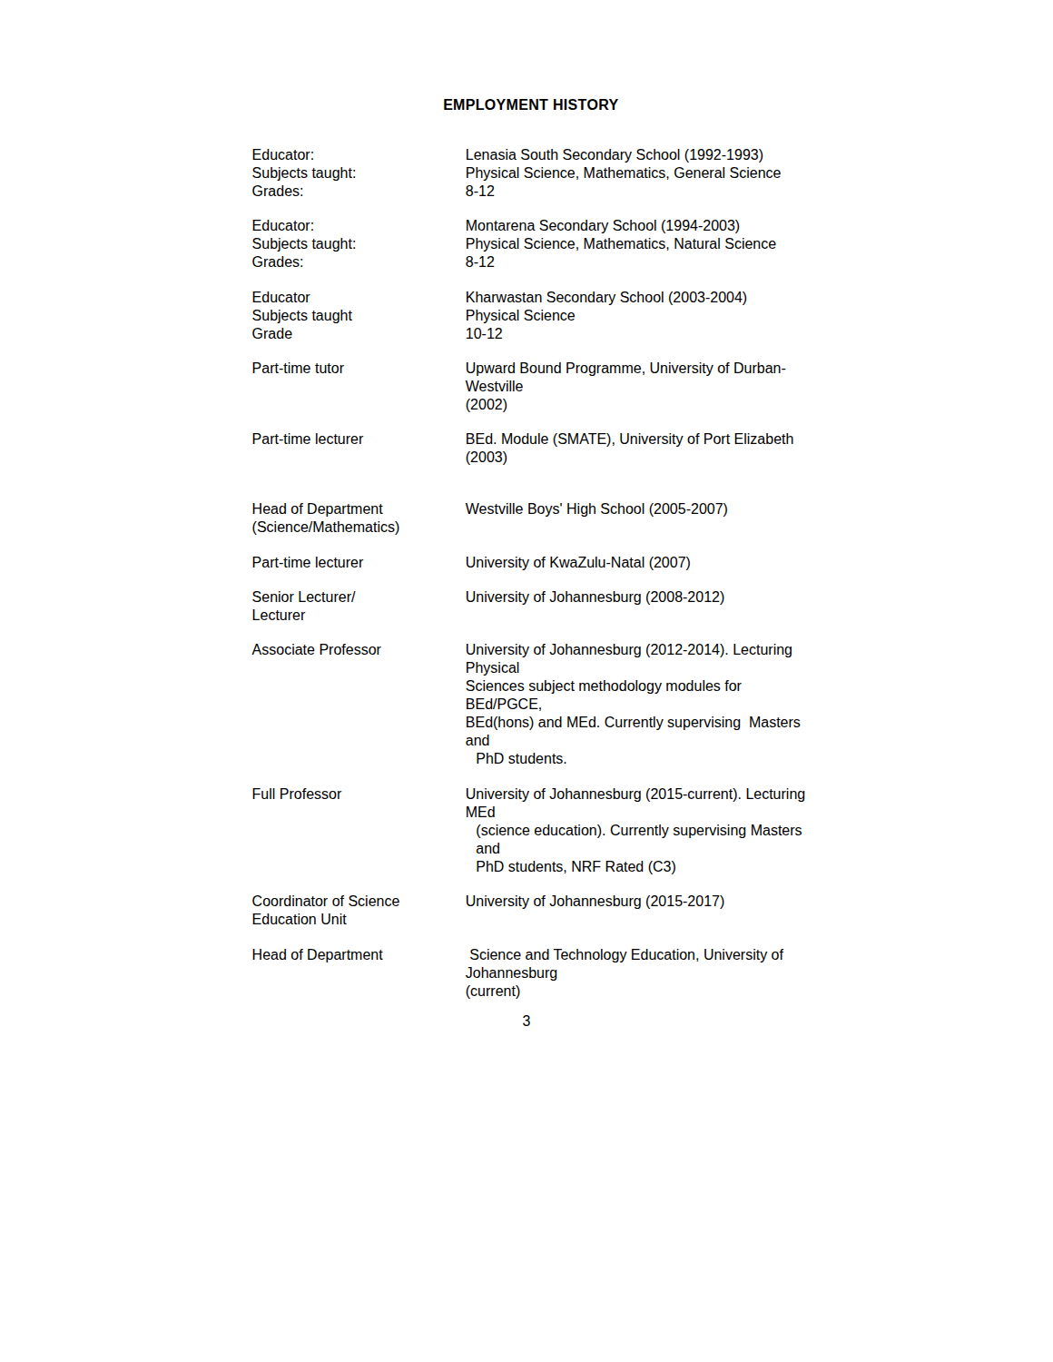EMPLOYMENT HISTORY
| Educator: | Lenasia South Secondary School (1992-1993) |
| Subjects taught: | Physical Science, Mathematics, General Science |
| Grades: | 8-12 |
| Educator: | Montarena Secondary School (1994-2003) |
| Subjects taught: | Physical Science, Mathematics, Natural Science |
| Grades: | 8-12 |
| Educator | Kharwastan Secondary School (2003-2004) |
| Subjects taught | Physical Science |
| Grade | 10-12 |
| Part-time tutor | Upward Bound Programme, University of Durban-Westville (2002) |
| Part-time lecturer | BEd. Module (SMATE), University of Port Elizabeth (2003) |
| Head of Department (Science/Mathematics) | Westville Boys' High School (2005-2007) |
| Part-time lecturer | University of KwaZulu-Natal (2007) |
| Senior Lecturer/ Lecturer | University of Johannesburg (2008-2012) |
| Associate Professor | University of Johannesburg (2012-2014). Lecturing Physical Sciences subject methodology modules for BEd/PGCE, BEd(hons) and MEd. Currently supervising Masters and PhD students. |
| Full Professor | University of Johannesburg (2015-current). Lecturing MEd (science education). Currently supervising Masters and PhD students, NRF Rated (C3) |
| Coordinator of Science Education Unit | University of Johannesburg (2015-2017) |
| Head of Department | Science and Technology Education, University of Johannesburg (current) |
3